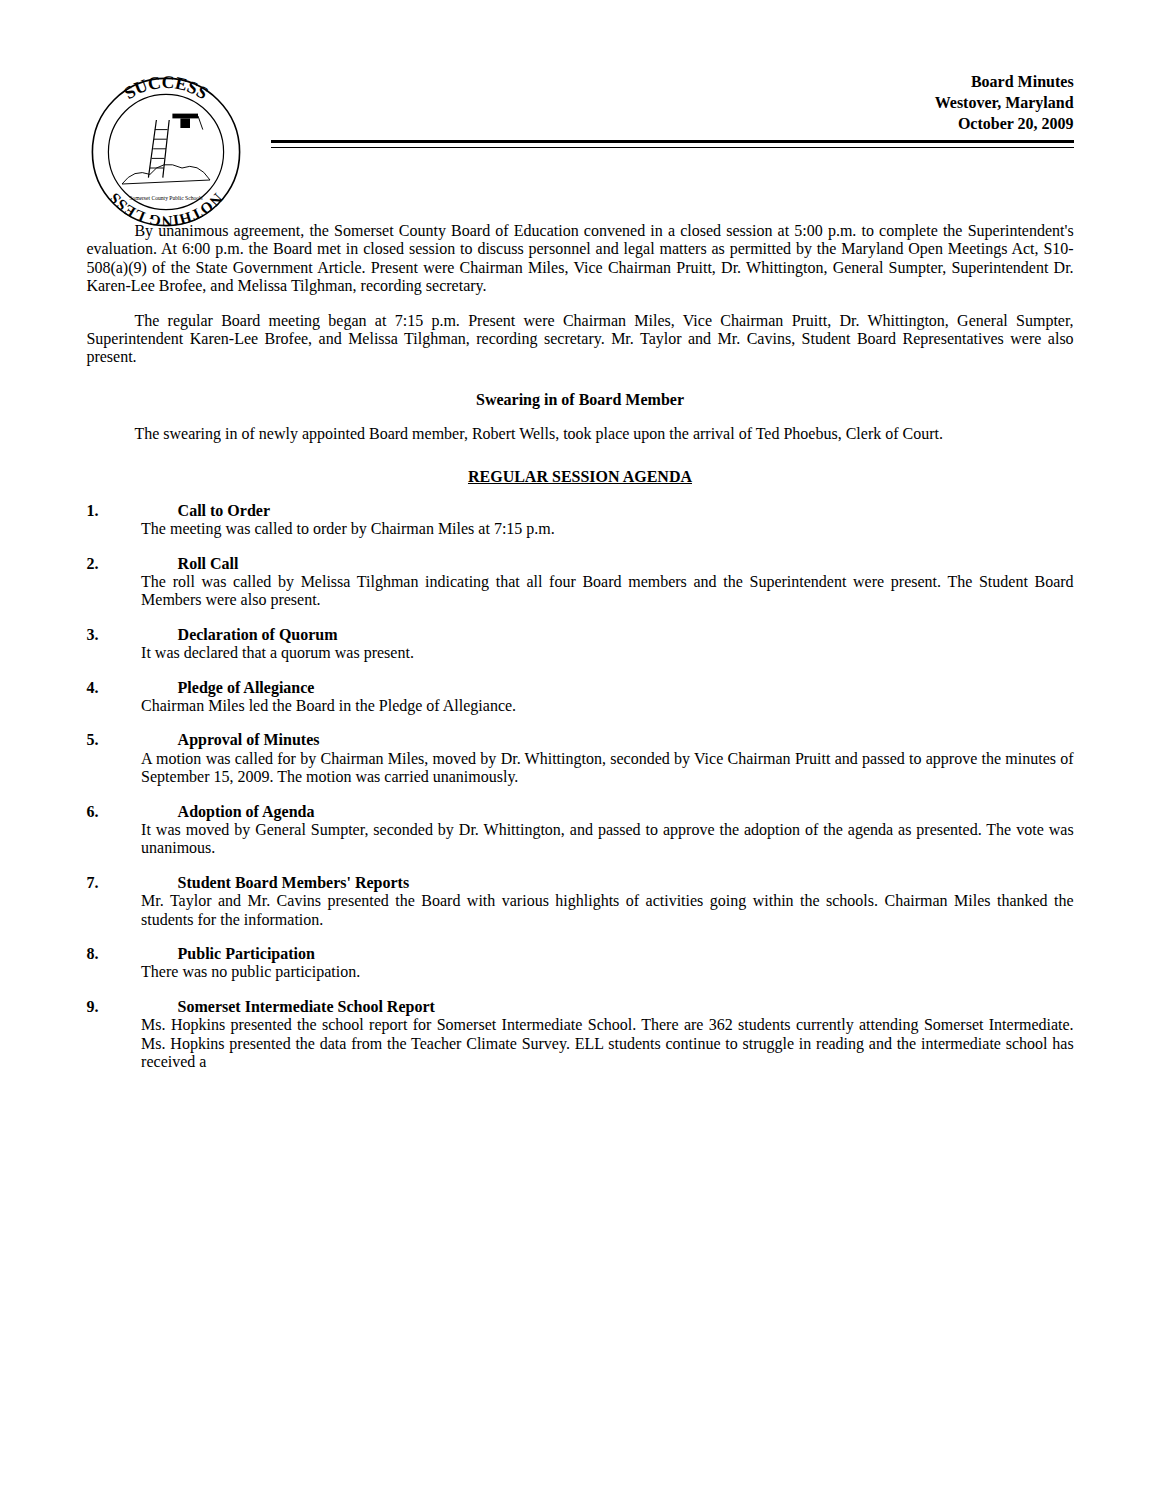SUCCESS NOTHING LESS Somerset County Public Schools
Board Minutes
Westover, Maryland
October 20, 2009
By unanimous agreement, the Somerset County Board of Education convened in a closed session at 5:00 p.m. to complete the Superintendent's evaluation. At 6:00 p.m. the Board met in closed session to discuss personnel and legal matters as permitted by the Maryland Open Meetings Act, S10-508(a)(9) of the State Government Article. Present were Chairman Miles, Vice Chairman Pruitt, Dr. Whittington, General Sumpter, Superintendent Dr. Karen-Lee Brofee, and Melissa Tilghman, recording secretary.
The regular Board meeting began at 7:15 p.m. Present were Chairman Miles, Vice Chairman Pruitt, Dr. Whittington, General Sumpter, Superintendent Karen-Lee Brofee, and Melissa Tilghman, recording secretary. Mr. Taylor and Mr. Cavins, Student Board Representatives were also present.
Swearing in of Board Member
The swearing in of newly appointed Board member, Robert Wells, took place upon the arrival of Ted Phoebus, Clerk of Court.
REGULAR SESSION AGENDA
1.
Call to Order
The meeting was called to order by Chairman Miles at 7:15 p.m.
2.
Roll Call
The roll was called by Melissa Tilghman indicating that all four Board members and the Superintendent were present. The Student Board Members were also present.
3.
Declaration of Quorum
It was declared that a quorum was present.
4.
Pledge of Allegiance
Chairman Miles led the Board in the Pledge of Allegiance.
5.
Approval of Minutes
A motion was called for by Chairman Miles, moved by Dr. Whittington, seconded by Vice Chairman Pruitt and passed to approve the minutes of September 15, 2009. The motion was carried unanimously.
6.
Adoption of Agenda
It was moved by General Sumpter, seconded by Dr. Whittington, and passed to approve the adoption of the agenda as presented. The vote was unanimous.
7.
Student Board Members' Reports
Mr. Taylor and Mr. Cavins presented the Board with various highlights of activities going within the schools. Chairman Miles thanked the students for the information.
8.
Public Participation
There was no public participation.
9.
Somerset Intermediate School Report
Ms. Hopkins presented the school report for Somerset Intermediate School. There are 362 students currently attending Somerset Intermediate. Ms. Hopkins presented the data from the Teacher Climate Survey. ELL students continue to struggle in reading and the intermediate school has received a